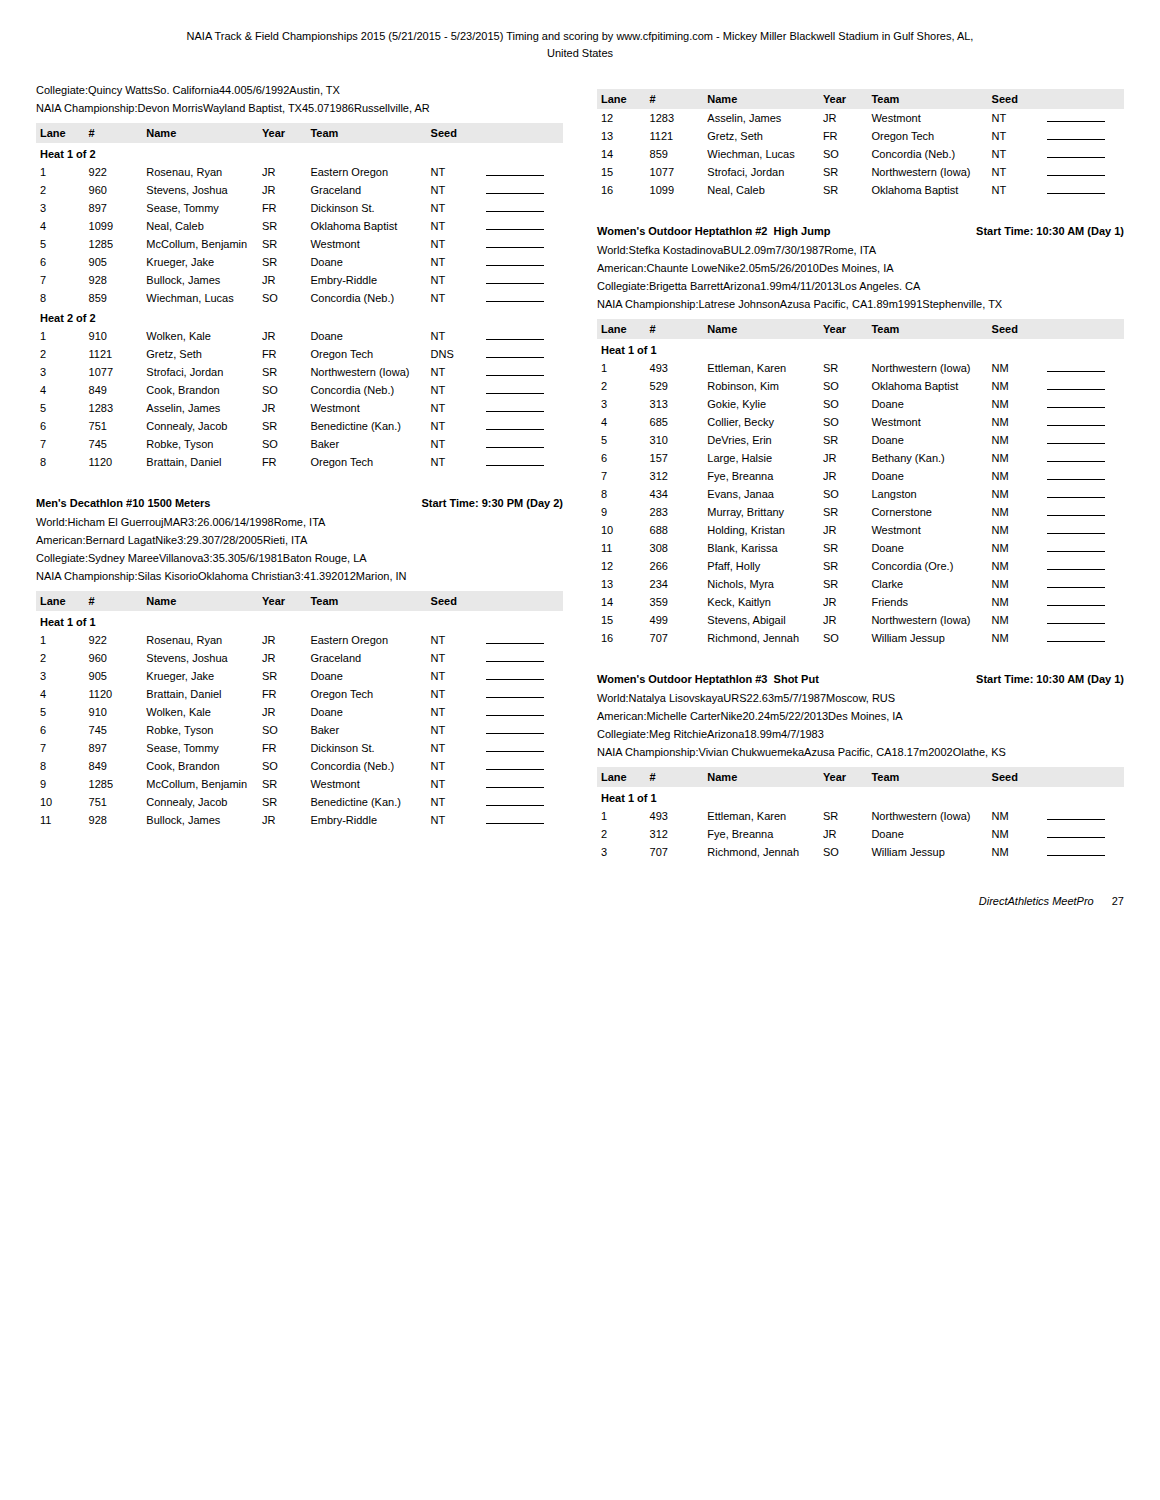NAIA Track & Field Championships 2015 (5/21/2015 - 5/23/2015) Timing and scoring by www.cfpitiming.com - Mickey Miller Blackwell Stadium in Gulf Shores, AL,
United States
Collegiate:Quincy WattsSo. California44.005/6/1992Austin, TX
NAIA Championship:Devon MorrisWayland Baptist, TX45.071986Russellville, AR
| Lane | # | Name | Year | Team | Seed | |
| --- | --- | --- | --- | --- | --- | --- |
| Heat 1 of 2 |
| 1 | 922 | Rosenau, Ryan | JR | Eastern Oregon | NT | |
| 2 | 960 | Stevens, Joshua | JR | Graceland | NT | |
| 3 | 897 | Sease, Tommy | FR | Dickinson St. | NT | |
| 4 | 1099 | Neal, Caleb | SR | Oklahoma Baptist | NT | |
| 5 | 1285 | McCollum, Benjamin | SR | Westmont | NT | |
| 6 | 905 | Krueger, Jake | SR | Doane | NT | |
| 7 | 928 | Bullock, James | JR | Embry-Riddle | NT | |
| 8 | 859 | Wiechman, Lucas | SO | Concordia (Neb.) | NT | |
| Heat 2 of 2 |
| 1 | 910 | Wolken, Kale | JR | Doane | NT | |
| 2 | 1121 | Gretz, Seth | FR | Oregon Tech | DNS | |
| 3 | 1077 | Strofaci, Jordan | SR | Northwestern (Iowa) | NT | |
| 4 | 849 | Cook, Brandon | SO | Concordia (Neb.) | NT | |
| 5 | 1283 | Asselin, James | JR | Westmont | NT | |
| 6 | 751 | Connealy, Jacob | SR | Benedictine (Kan.) | NT | |
| 7 | 745 | Robke, Tyson | SO | Baker | NT | |
| 8 | 1120 | Brattain, Daniel | FR | Oregon Tech | NT | |
Men's Decathlon #10 1500 Meters Start Time: 9:30 PM (Day 2)
World:Hicham El GuerroujMAR3:26.006/14/1998Rome, ITA
American:Bernard LagatNike3:29.307/28/2005Rieti, ITA
Collegiate:Sydney MareeVillanova3:35.305/6/1981Baton Rouge, LA
NAIA Championship:Silas KisorioOklahoma Christian3:41.392012Marion, IN
| Lane | # | Name | Year | Team | Seed | |
| --- | --- | --- | --- | --- | --- | --- |
| Heat 1 of 1 |
| 1 | 922 | Rosenau, Ryan | JR | Eastern Oregon | NT | |
| 2 | 960 | Stevens, Joshua | JR | Graceland | NT | |
| 3 | 905 | Krueger, Jake | SR | Doane | NT | |
| 4 | 1120 | Brattain, Daniel | FR | Oregon Tech | NT | |
| 5 | 910 | Wolken, Kale | JR | Doane | NT | |
| 6 | 745 | Robke, Tyson | SO | Baker | NT | |
| 7 | 897 | Sease, Tommy | FR | Dickinson St. | NT | |
| 8 | 849 | Cook, Brandon | SO | Concordia (Neb.) | NT | |
| 9 | 1285 | McCollum, Benjamin | SR | Westmont | NT | |
| 10 | 751 | Connealy, Jacob | SR | Benedictine (Kan.) | NT | |
| 11 | 928 | Bullock, James | JR | Embry-Riddle | NT | |
| Lane | # | Name | Year | Team | Seed | |
| --- | --- | --- | --- | --- | --- | --- |
| 12 | 1283 | Asselin, James | JR | Westmont | NT | |
| 13 | 1121 | Gretz, Seth | FR | Oregon Tech | NT | |
| 14 | 859 | Wiechman, Lucas | SO | Concordia (Neb.) | NT | |
| 15 | 1077 | Strofaci, Jordan | SR | Northwestern (Iowa) | NT | |
| 16 | 1099 | Neal, Caleb | SR | Oklahoma Baptist | NT | |
Women's Outdoor Heptathlon #2 High Jump Start Time: 10:30 AM (Day 1)
World:Stefka KostadinovaBUL2.09m7/30/1987Rome, ITA
American:Chaunte LoweNike2.05m5/26/2010Des Moines, IA
Collegiate:Brigetta BarrettArizona1.99m4/11/2013Los Angeles. CA
NAIA Championship:Latrese JohnsonAzusa Pacific, CA1.89m1991Stephenville, TX
| Lane | # | Name | Year | Team | Seed | |
| --- | --- | --- | --- | --- | --- | --- |
| Heat 1 of 1 |
| 1 | 493 | Ettleman, Karen | SR | Northwestern (Iowa) | NM | |
| 2 | 529 | Robinson, Kim | SO | Oklahoma Baptist | NM | |
| 3 | 313 | Gokie, Kylie | SO | Doane | NM | |
| 4 | 685 | Collier, Becky | SO | Westmont | NM | |
| 5 | 310 | DeVries, Erin | SR | Doane | NM | |
| 6 | 157 | Large, Halsie | JR | Bethany (Kan.) | NM | |
| 7 | 312 | Fye, Breanna | JR | Doane | NM | |
| 8 | 434 | Evans, Janaa | SO | Langston | NM | |
| 9 | 283 | Murray, Brittany | SR | Cornerstone | NM | |
| 10 | 688 | Holding, Kristan | JR | Westmont | NM | |
| 11 | 308 | Blank, Karissa | SR | Doane | NM | |
| 12 | 266 | Pfaff, Holly | SR | Concordia (Ore.) | NM | |
| 13 | 234 | Nichols, Myra | SR | Clarke | NM | |
| 14 | 359 | Keck, Kaitlyn | JR | Friends | NM | |
| 15 | 499 | Stevens, Abigail | JR | Northwestern (Iowa) | NM | |
| 16 | 707 | Richmond, Jennah | SO | William Jessup | NM | |
Women's Outdoor Heptathlon #3 Shot Put Start Time: 10:30 AM (Day 1)
World:Natalya LisovskayaURS22.63m5/7/1987Moscow, RUS
American:Michelle CarterNike20.24m5/22/2013Des Moines, IA
Collegiate:Meg RitchieArizona18.99m4/7/1983
NAIA Championship:Vivian ChukwuemekaAzusa Pacific, CA18.17m2002Olathe, KS
| Lane | # | Name | Year | Team | Seed | |
| --- | --- | --- | --- | --- | --- | --- |
| Heat 1 of 1 |
| 1 | 493 | Ettleman, Karen | SR | Northwestern (Iowa) | NM | |
| 2 | 312 | Fye, Breanna | JR | Doane | NM | |
| 3 | 707 | Richmond, Jennah | SO | William Jessup | NM | |
DirectAthletics MeetPro 27